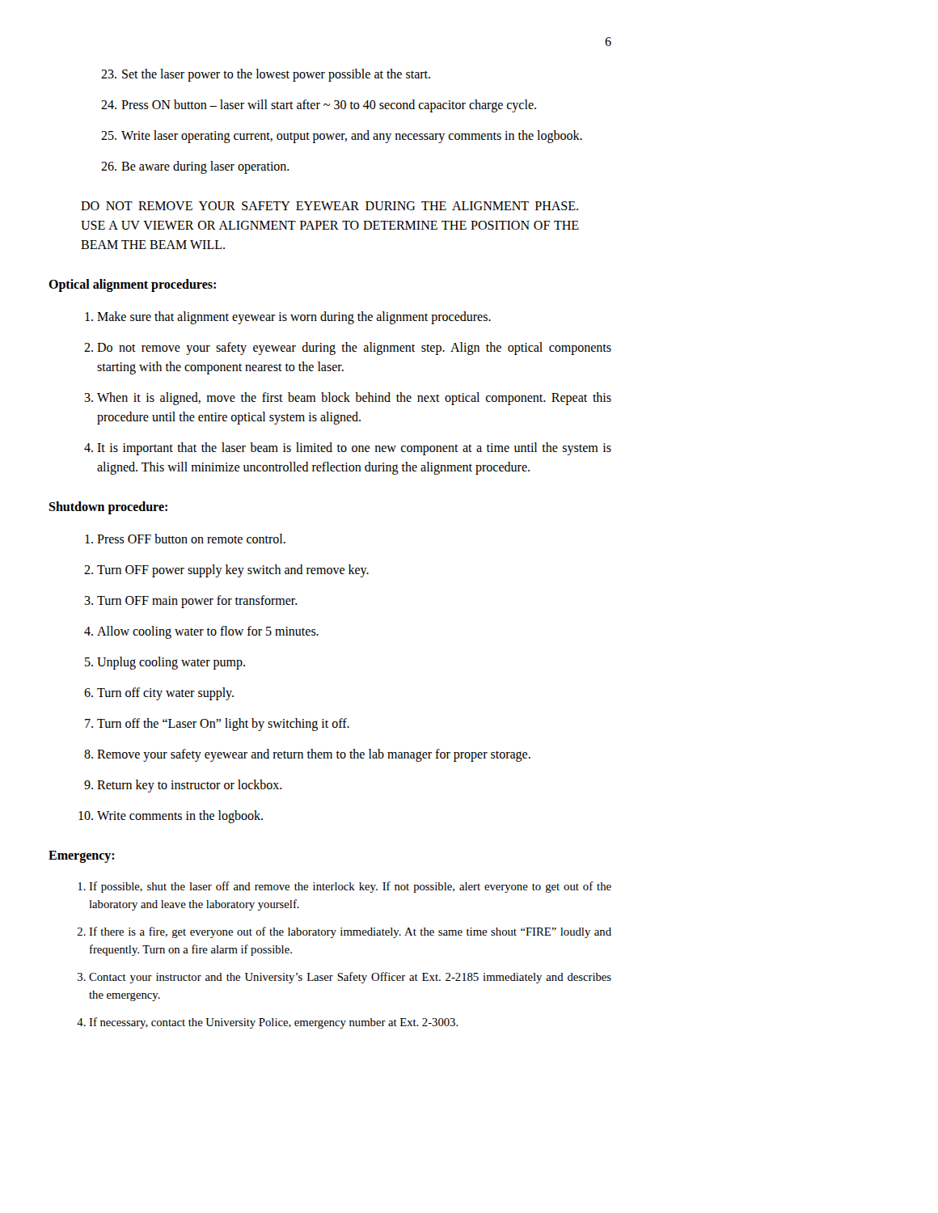6
Set the laser power to the lowest power possible at the start.
Press ON button – laser will start after ~ 30 to 40 second capacitor charge cycle.
Write laser operating current, output power, and any necessary comments in the logbook.
Be aware during laser operation.
Do not remove your safety eyewear during the alignment phase. Use a UV viewer or alignment paper to determine the position of the beam the beam will.
Optical alignment procedures:
Make sure that alignment eyewear is worn during the alignment procedures.
Do not remove your safety eyewear during the alignment step. Align the optical components starting with the component nearest to the laser.
When it is aligned, move the first beam block behind the next optical component. Repeat this procedure until the entire optical system is aligned.
It is important that the laser beam is limited to one new component at a time until the system is aligned. This will minimize uncontrolled reflection during the alignment procedure.
Shutdown procedure:
Press OFF button on remote control.
Turn OFF power supply key switch and remove key.
Turn OFF main power for transformer.
Allow cooling water to flow for 5 minutes.
Unplug cooling water pump.
Turn off city water supply.
Turn off the “Laser On” light by switching it off.
Remove your safety eyewear and return them to the lab manager for proper storage.
Return key to instructor or lockbox.
Write comments in the logbook.
Emergency:
If possible, shut the laser off and remove the interlock key. If not possible, alert everyone to get out of the laboratory and leave the laboratory yourself.
If there is a fire, get everyone out of the laboratory immediately. At the same time shout “FIRE” loudly and frequently. Turn on a fire alarm if possible.
Contact your instructor and the University’s Laser Safety Officer at Ext. 2-2185 immediately and describes the emergency.
If necessary, contact the University Police, emergency number at Ext. 2-3003.